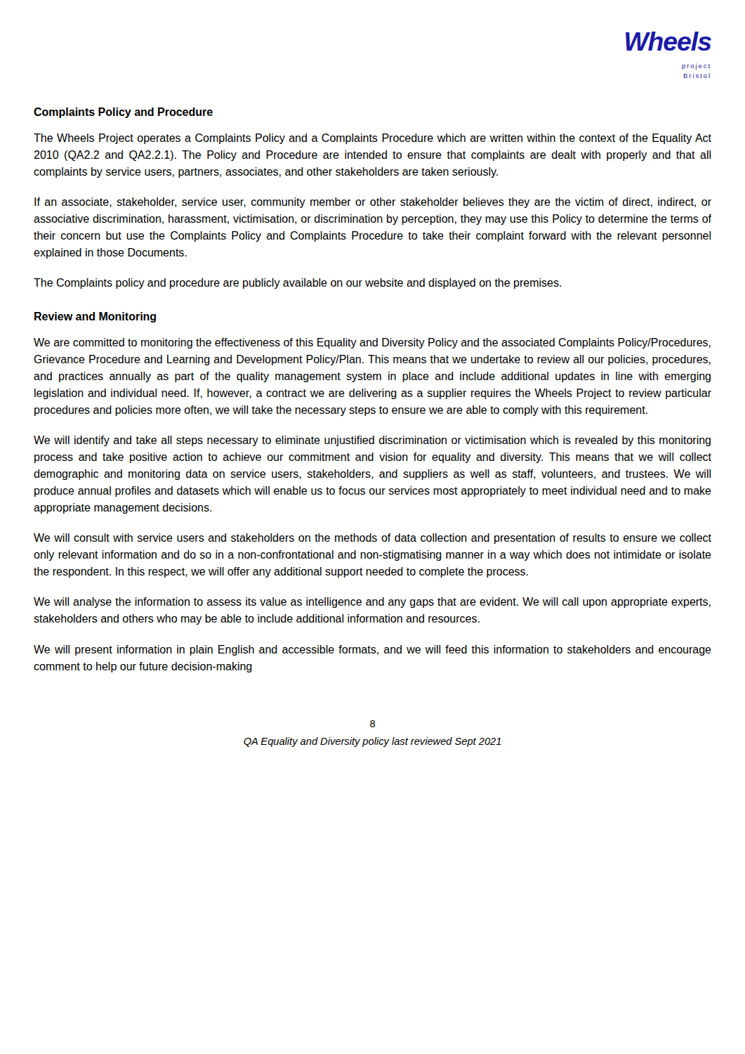Wheels
project
Bristol
Complaints Policy and Procedure
The Wheels Project operates a Complaints Policy and a Complaints Procedure which are written within the context of the Equality Act 2010 (QA2.2 and QA2.2.1). The Policy and Procedure are intended to ensure that complaints are dealt with properly and that all complaints by service users, partners, associates, and other stakeholders are taken seriously.
If an associate, stakeholder, service user, community member or other stakeholder believes they are the victim of direct, indirect, or associative discrimination, harassment, victimisation, or discrimination by perception, they may use this Policy to determine the terms of their concern but use the Complaints Policy and Complaints Procedure to take their complaint forward with the relevant personnel explained in those Documents.
The Complaints policy and procedure are publicly available on our website and displayed on the premises.
Review and Monitoring
We are committed to monitoring the effectiveness of this Equality and Diversity Policy and the associated Complaints Policy/Procedures, Grievance Procedure and Learning and Development Policy/Plan. This means that we undertake to review all our policies, procedures, and practices annually as part of the quality management system in place and include additional updates in line with emerging legislation and individual need. If, however, a contract we are delivering as a supplier requires the Wheels Project to review particular procedures and policies more often, we will take the necessary steps to ensure we are able to comply with this requirement.
We will identify and take all steps necessary to eliminate unjustified discrimination or victimisation which is revealed by this monitoring process and take positive action to achieve our commitment and vision for equality and diversity. This means that we will collect demographic and monitoring data on service users, stakeholders, and suppliers as well as staff, volunteers, and trustees. We will produce annual profiles and datasets which will enable us to focus our services most appropriately to meet individual need and to make appropriate management decisions.
We will consult with service users and stakeholders on the methods of data collection and presentation of results to ensure we collect only relevant information and do so in a non-confrontational and non-stigmatising manner in a way which does not intimidate or isolate the respondent. In this respect, we will offer any additional support needed to complete the process.
We will analyse the information to assess its value as intelligence and any gaps that are evident. We will call upon appropriate experts, stakeholders and others who may be able to include additional information and resources.
We will present information in plain English and accessible formats, and we will feed this information to stakeholders and encourage comment to help our future decision-making
8
QA Equality and Diversity policy last reviewed Sept 2021